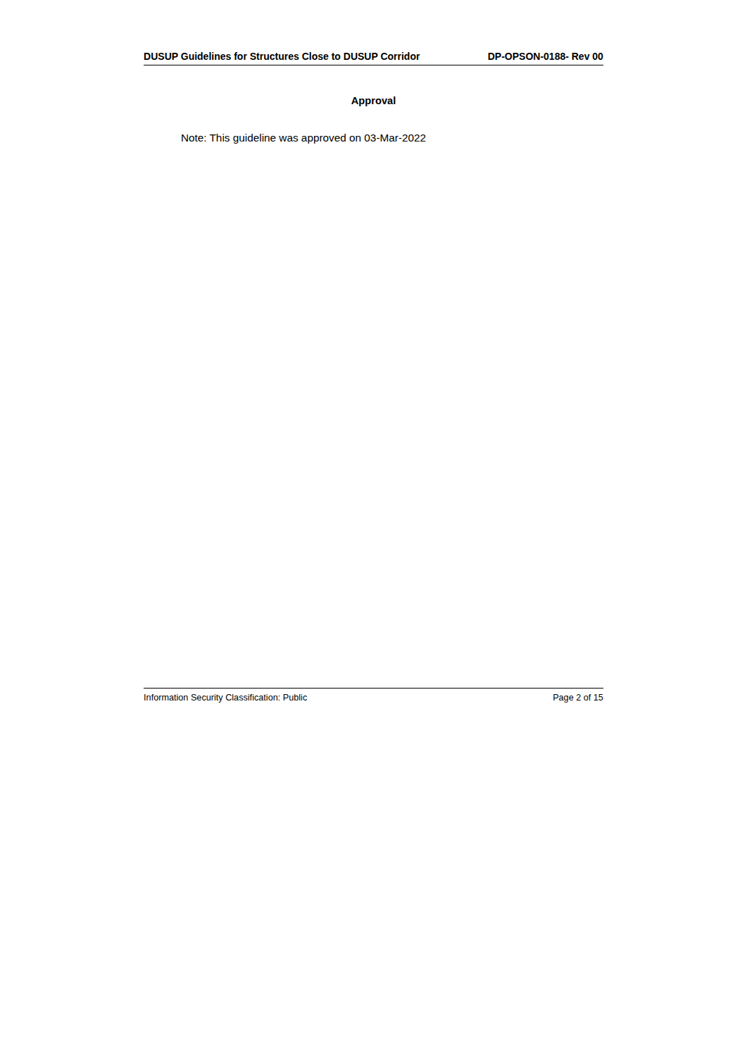DUSUP Guidelines for Structures Close to DUSUP Corridor
DP-OPSON-0188- Rev 00
Approval
Note: This guideline was approved on 03-Mar-2022
Information Security Classification: Public
Page 2 of 15